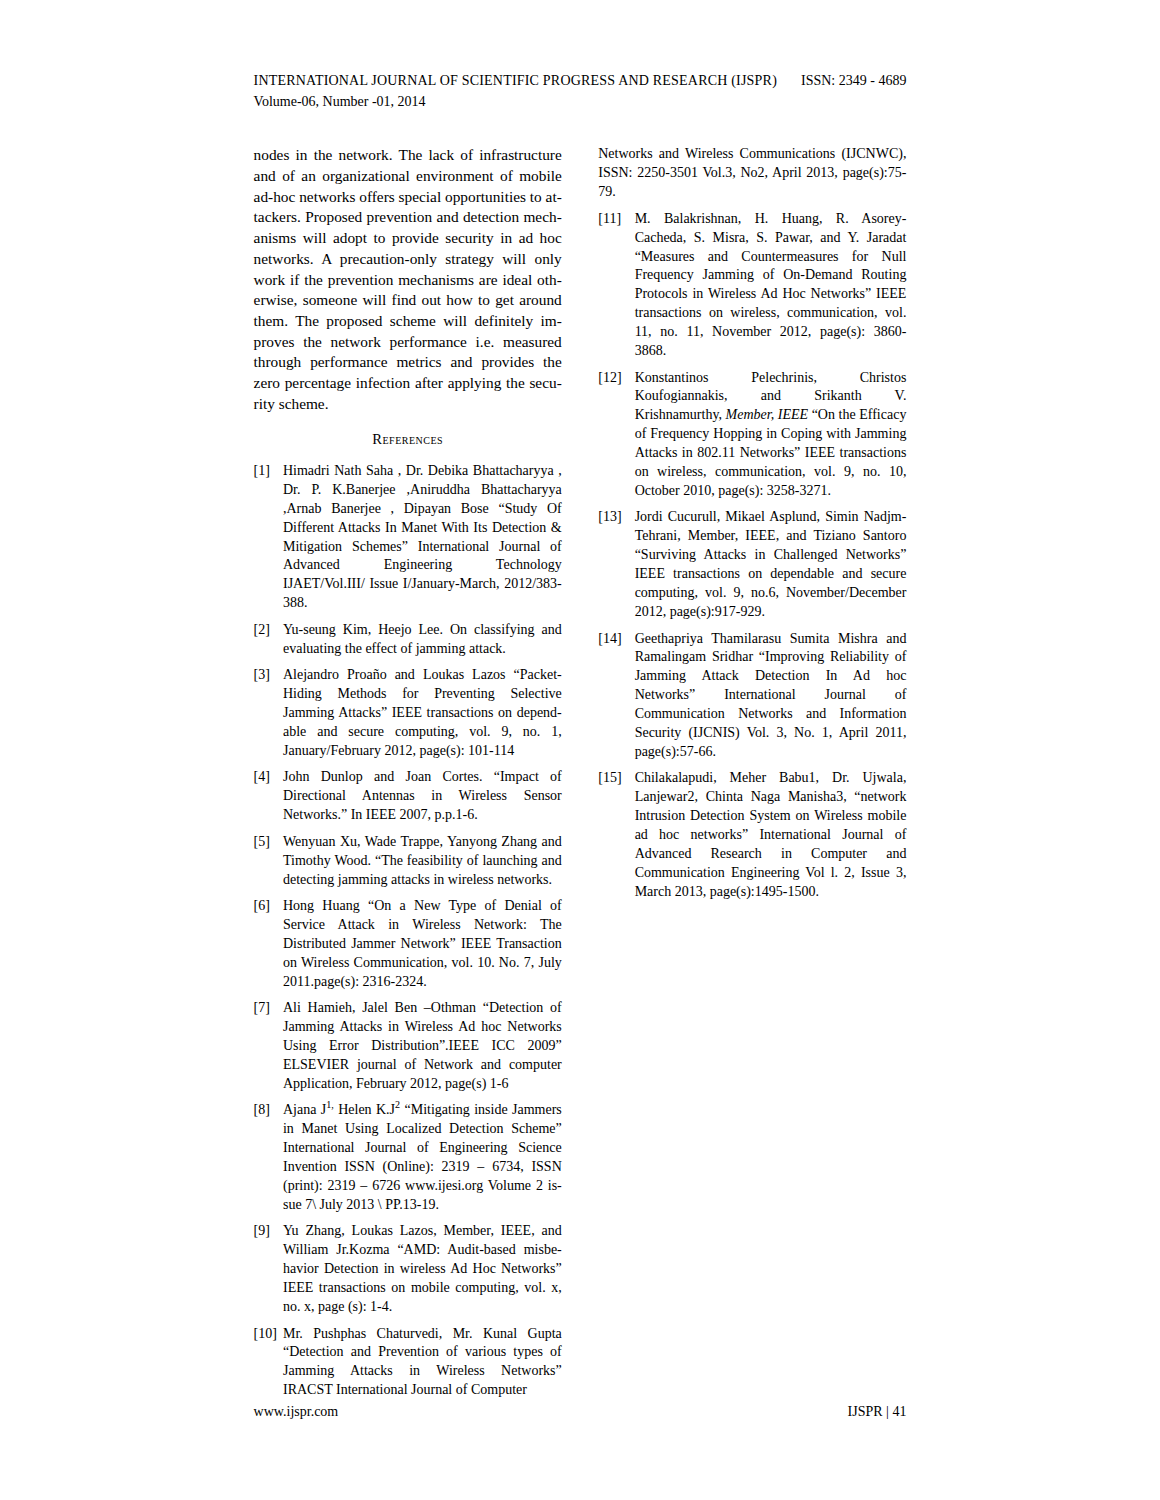International Journal of Scientific Progress and Research (IJSPR)
ISSN: 2349 - 4689
Volume-06, Number -01, 2014
nodes in the network. The lack of infrastructure and of an organizational environment of mobile ad-hoc networks offers special opportunities to attackers. Proposed prevention and detection mechanisms will adopt to provide security in ad hoc networks. A precaution-only strategy will only work if the prevention mechanisms are ideal otherwise, someone will find out how to get around them. The proposed scheme will definitely improves the network performance i.e. measured through performance metrics and provides the zero percentage infection after applying the security scheme.
References
[1] Himadri Nath Saha , Dr. Debika Bhattacharyya , Dr. P. K.Banerjee ,Aniruddha Bhattacharyya ,Arnab Banerjee , Dipayan Bose “Study Of Different Attacks In Manet With Its Detection & Mitigation Schemes” International Journal of Advanced Engineering Technology IJAET/Vol.III/ Issue I/January-March, 2012/383-388.
[2] Yu-seung Kim, Heejo Lee. On classifying and evaluating the effect of jamming attack.
[3] Alejandro Proaño and Loukas Lazos “Packet-Hiding Methods for Preventing Selective Jamming Attacks” IEEE transactions on dependable and secure computing, vol. 9, no. 1, January/February 2012, page(s): 101-114
[4] John Dunlop and Joan Cortes. “Impact of Directional Antennas in Wireless Sensor Networks.” In IEEE 2007, p.p.1-6.
[5] Wenyuan Xu, Wade Trappe, Yanyong Zhang and Timothy Wood. “The feasibility of launching and detecting jamming attacks in wireless networks.
[6] Hong Huang “On a New Type of Denial of Service Attack in Wireless Network: The Distributed Jammer Network” IEEE Transaction on Wireless Communication, vol. 10. No. 7, July 2011.page(s): 2316-2324.
[7] Ali Hamieh, Jalel Ben –Othman “Detection of Jamming Attacks in Wireless Ad hoc Networks Using Error Distribution”.IEEE ICC 2009” ELSEVIER journal of Network and computer Application, February 2012, page(s) 1-6
[8] Ajana J1, Helen K.J2 “Mitigating inside Jammers in Manet Using Localized Detection Scheme” International Journal of Engineering Science Invention ISSN (Online): 2319 – 6734, ISSN (print): 2319 – 6726 www.ijesi.org Volume 2 issue 7\ July 2013 \ PP.13-19.
[9] Yu Zhang, Loukas Lazos, Member, IEEE, and William Jr.Kozma “AMD: Audit-based misbehavior Detection in wireless Ad Hoc Networks” IEEE transactions on mobile computing, vol. x, no. x, page (s): 1-4.
[10] Mr. Pushphas Chaturvedi, Mr. Kunal Gupta “Detection and Prevention of various types of Jamming Attacks in Wireless Networks” IRACST International Journal of Computer
Networks and Wireless Communications (IJCNWC), ISSN: 2250-3501 Vol.3, No2, April 2013, page(s):75-79.
[11] M. Balakrishnan, H. Huang, R. Asorey-Cacheda, S. Misra, S. Pawar, and Y. Jaradat “Measures and Countermeasures for Null Frequency Jamming of On-Demand Routing Protocols in Wireless Ad Hoc Networks” IEEE transactions on wireless, communication, vol. 11, no. 11, November 2012, page(s): 3860-3868.
[12] Konstantinos Pelechrinis, Christos Koufogiannakis, and Srikanth V. Krishnamurthy, Member, IEEE “On the Efficacy of Frequency Hopping in Coping with Jamming Attacks in 802.11 Networks” IEEE transactions on wireless, communication, vol. 9, no. 10, October 2010, page(s): 3258-3271.
[13] Jordi Cucurull, Mikael Asplund, Simin Nadjm-Tehrani, Member, IEEE, and Tiziano Santoro “Surviving Attacks in Challenged Networks” IEEE transactions on dependable and secure computing, vol. 9, no.6, November/December 2012, page(s):917-929.
[14] Geethapriya Thamilarasu Sumita Mishra and Ramalingam Sridhar “Improving Reliability of Jamming Attack Detection In Ad hoc Networks” International Journal of Communication Networks and Information Security (IJCNIS) Vol. 3, No. 1, April 2011, page(s):57-66.
[15] Chilakalapudi, Meher Babu1, Dr. Ujwala, Lanjewar2, Chinta Naga Manisha3, “network Intrusion Detection System on Wireless mobile ad hoc networks” International Journal of Advanced Research in Computer and Communication Engineering Vol l. 2, Issue 3, March 2013, page(s):1495-1500.
www.ijspr.com
IJSPR | 41